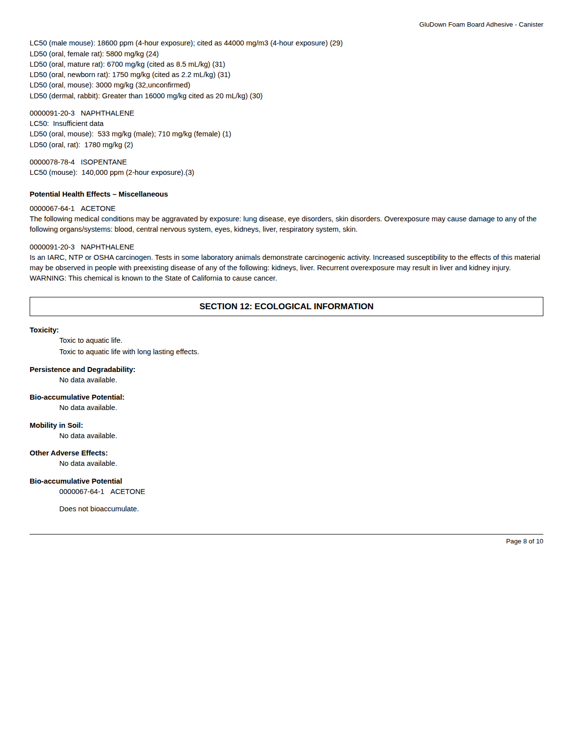GluDown Foam Board Adhesive - Canister
LC50 (male mouse): 18600 ppm (4-hour exposure); cited as 44000 mg/m3 (4-hour exposure) (29)
LD50 (oral, female rat): 5800 mg/kg (24)
LD50 (oral, mature rat): 6700 mg/kg (cited as 8.5 mL/kg) (31)
LD50 (oral, newborn rat): 1750 mg/kg (cited as 2.2 mL/kg) (31)
LD50 (oral, mouse): 3000 mg/kg (32,unconfirmed)
LD50 (dermal, rabbit): Greater than 16000 mg/kg cited as 20 mL/kg) (30)
0000091-20-3 NAPHTHALENE
LC50: Insufficient data
LD50 (oral, mouse): 533 mg/kg (male); 710 mg/kg (female) (1)
LD50 (oral, rat): 1780 mg/kg (2)
0000078-78-4 ISOPENTANE
LC50 (mouse): 140,000 ppm (2-hour exposure).(3)
Potential Health Effects – Miscellaneous
0000067-64-1 ACETONE
The following medical conditions may be aggravated by exposure: lung disease, eye disorders, skin disorders. Overexposure may cause damage to any of the following organs/systems: blood, central nervous system, eyes, kidneys, liver, respiratory system, skin.
0000091-20-3 NAPHTHALENE
Is an IARC, NTP or OSHA carcinogen. Tests in some laboratory animals demonstrate carcinogenic activity. Increased susceptibility to the effects of this material may be observed in people with preexisting disease of any of the following: kidneys, liver. Recurrent overexposure may result in liver and kidney injury. WARNING: This chemical is known to the State of California to cause cancer.
SECTION 12: ECOLOGICAL INFORMATION
Toxicity:
Toxic to aquatic life.
Toxic to aquatic life with long lasting effects.
Persistence and Degradability:
No data available.
Bio-accumulative Potential:
No data available.
Mobility in Soil:
No data available.
Other Adverse Effects:
No data available.
Bio-accumulative Potential
0000067-64-1 ACETONE
Does not bioaccumulate.
Page 8 of 10